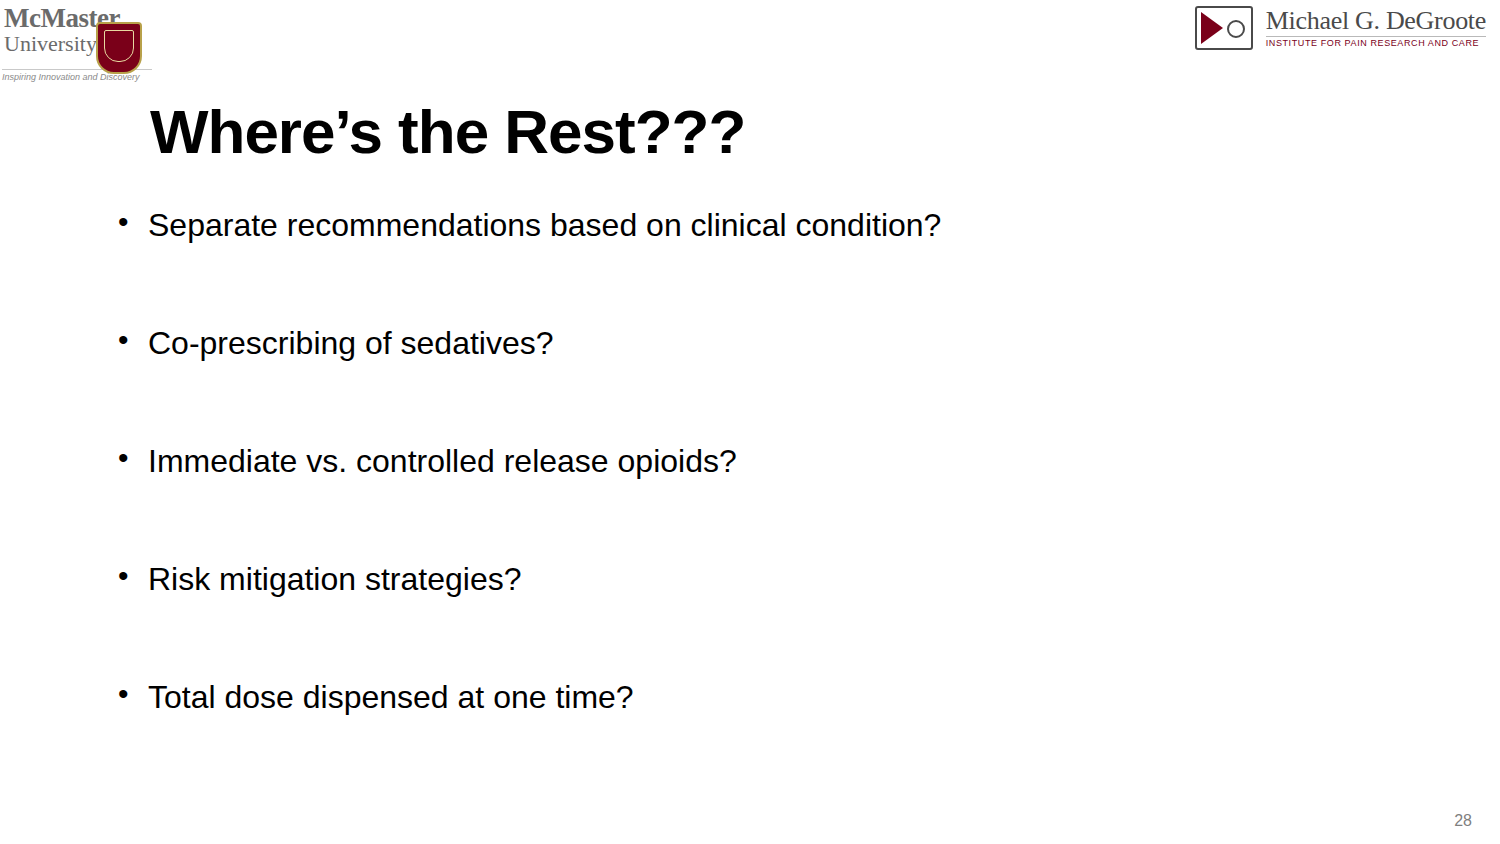McMaster
University
Inspiring Innovation and Discovery
Michael G. DeGroote
Institute for Pain Research and Care
Where’s the Rest???
Separate recommendations based on clinical condition?
Co-prescribing of sedatives?
Immediate vs. controlled release opioids?
Risk mitigation strategies?
Total dose dispensed at one time?
28